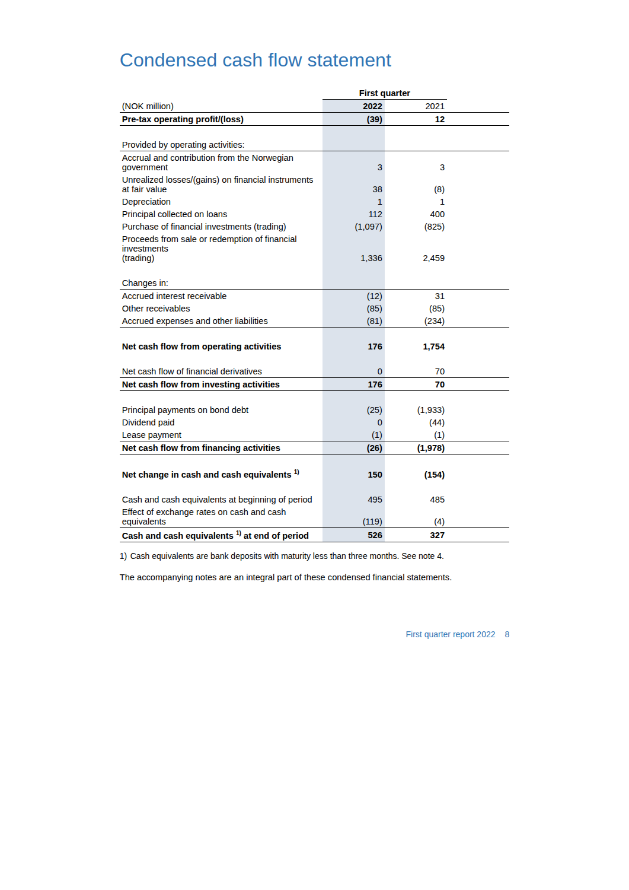Condensed cash flow statement
| | First quarter | |
| (NOK million) | 2022 | 2021 | |
| Pre-tax operating profit/(loss) | (39) | 12 | |
| Provided by operating activities: | | | |
| Accrual and contribution from the Norwegian government | 3 | 3 | |
| Unrealized losses/(gains) on financial instruments at fair value | 38 | (8) | |
| Depreciation | 1 | 1 | |
| Principal collected on loans | 112 | 400 | |
| Purchase of financial investments (trading) | (1,097) | (825) | |
| Proceeds from sale or redemption of financial investments (trading) | 1,336 | 2,459 | |
| Changes in: | | | |
| Accrued interest receivable | (12) | 31 | |
| Other receivables | (85) | (85) | |
| Accrued expenses and other liabilities | (81) | (234) | |
| Net cash flow from operating activities | 176 | 1,754 | |
| Net cash flow of financial derivatives | 0 | 70 | |
| Net cash flow from investing activities | 176 | 70 | |
| Principal payments on bond debt | (25) | (1,933) | |
| Dividend paid | 0 | (44) | |
| Lease payment | (1) | (1) | |
| Net cash flow from financing activities | (26) | (1,978) | |
| Net change in cash and cash equivalents 1) | 150 | (154) | |
| Cash and cash equivalents at beginning of period | 495 | 485 | |
| Effect of exchange rates on cash and cash equivalents | (119) | (4) | |
| Cash and cash equivalents 1) at end of period | 526 | 327 | |
1) Cash equivalents are bank deposits with maturity less than three months. See note 4.
The accompanying notes are an integral part of these condensed financial statements.
First quarter report 20228